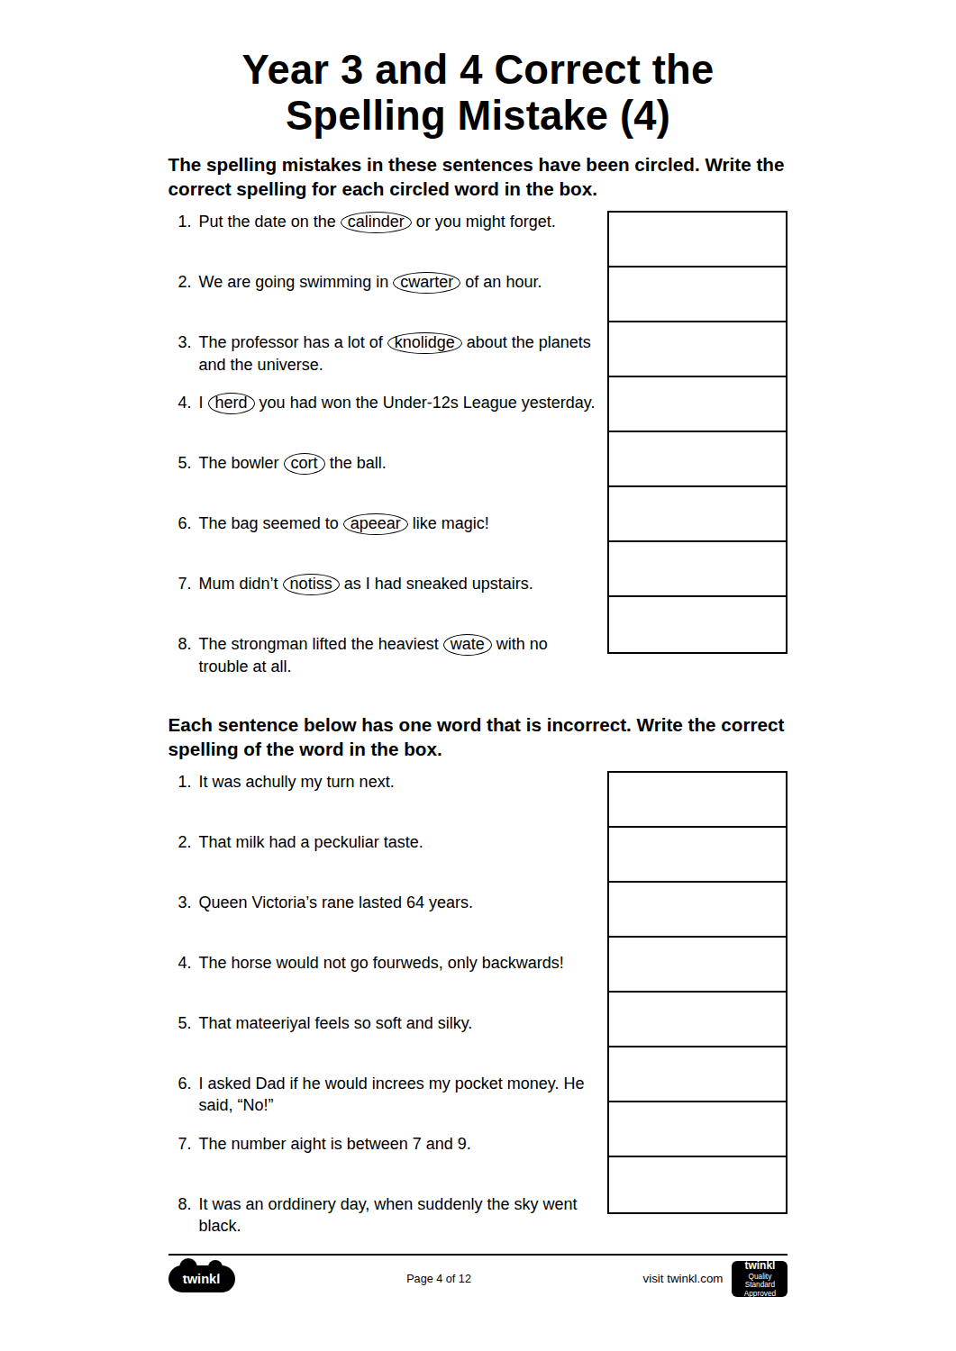Year 3 and 4 Correct the Spelling Mistake (4)
The spelling mistakes in these sentences have been circled. Write the correct spelling for each circled word in the box.
Put the date on the calinder or you might forget.
We are going swimming in cwarter of an hour.
The professor has a lot of knolidge about the planets and the universe.
I herd you had won the Under-12s League yesterday.
The bowler cort the ball.
The bag seemed to apeear like magic!
Mum didn’t notiss as I had sneaked upstairs.
The strongman lifted the heaviest wate with no trouble at all.
Each sentence below has one word that is incorrect. Write the correct spelling of the word in the box.
It was achully my turn next.
That milk had a peckuliar taste.
Queen Victoria’s rane lasted 64 years.
The horse would not go fourweds, only backwards!
That mateeriyal feels so soft and silky.
I asked Dad if he would increes my pocket money. He said, “No!”
The number aight is between 7 and 9.
It was an orddinery day, when suddenly the sky went black.
twinkl
Page 4 of 12
visit twinkl.com
twinkl Quality Standard Approved